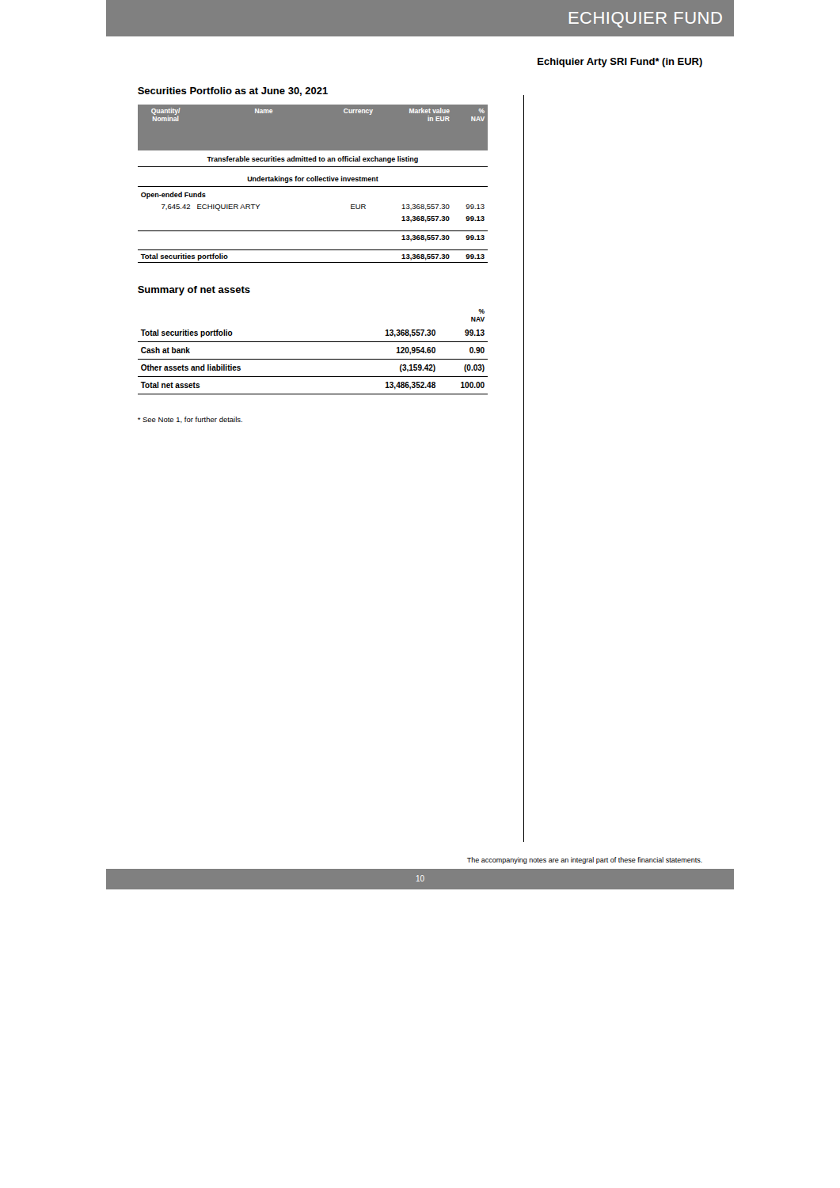ECHIQUIER FUND
Echiquier Arty SRI Fund* (in EUR)
Securities Portfolio as at June 30, 2021
| Quantity/ Nominal | Name | Currency | Market value in EUR | % NAV |
| --- | --- | --- | --- | --- |
| Transferable securities admitted to an official exchange listing |
| Undertakings for collective investment |
| Open-ended Funds |
| 7,645.42 | ECHIQUIER ARTY | EUR | 13,368,557.30 | 99.13 |
| | | | 13,368,557.30 | 99.13 |
| | | | 13,368,557.30 | 99.13 |
| Total securities portfolio | 13,368,557.30 | 99.13 |
Summary of net assets
| | | % NAV |
| Total securities portfolio | 13,368,557.30 | 99.13 |
| Cash at bank | 120,954.60 | 0.90 |
| Other assets and liabilities | (3,159.42) | (0.03) |
| Total net assets | 13,486,352.48 | 100.00 |
* See Note 1, for further details.
The accompanying notes are an integral part of these financial statements.
10